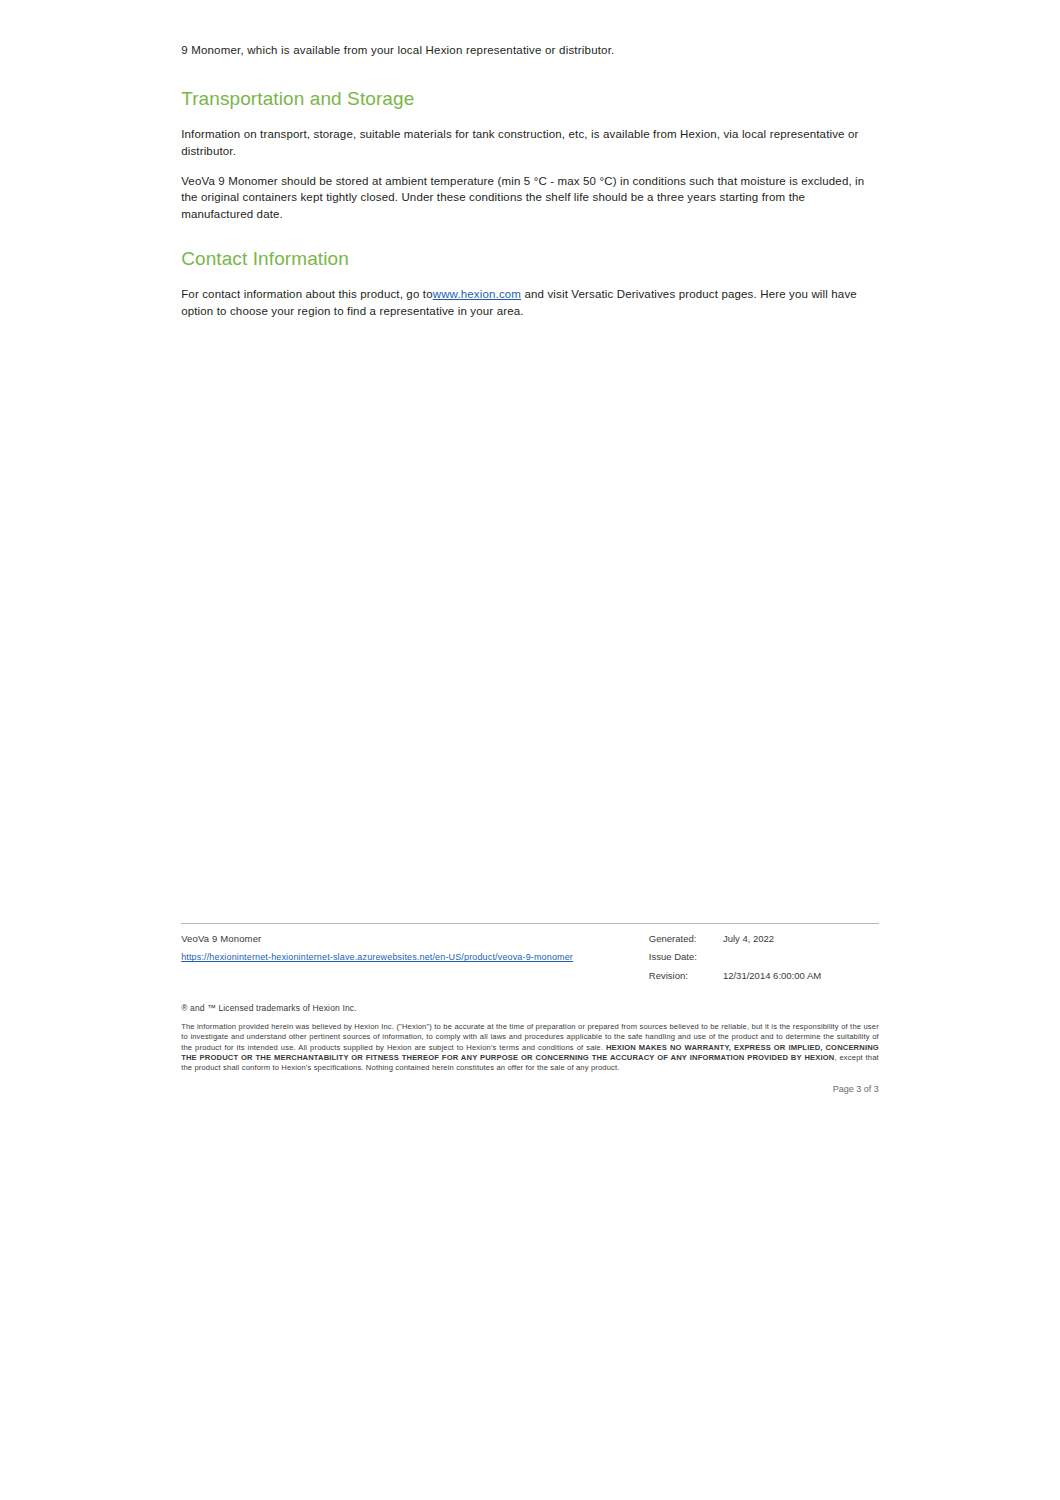9 Monomer, which is available from your local Hexion representative or distributor.
Transportation and Storage
Information on transport, storage, suitable materials for tank construction, etc, is available from Hexion, via local representative or distributor.
VeoVa 9 Monomer should be stored at ambient temperature (min 5 °C - max 50 °C) in conditions such that moisture is excluded, in the original containers kept tightly closed. Under these conditions the shelf life should be a three years starting from the manufactured date.
Contact Information
For contact information about this product, go towww.hexion.com and visit Versatic Derivatives product pages. Here you will have option to choose your region to find a representative in your area.
VeoVa 9 Monomer
https://hexioninternet-hexioninternet-slave.azurewebsites.net/en-US/product/veova-9-monomer
| Generated: | July 4, 2022 |
| Issue Date: | |
| Revision: | 12/31/2014 6:00:00 AM |
® and ™ Licensed trademarks of Hexion Inc.
The information provided herein was believed by Hexion Inc. ("Hexion") to be accurate at the time of preparation or prepared from sources believed to be reliable, but it is the responsibility of the user to investigate and understand other pertinent sources of information, to comply with all laws and procedures applicable to the safe handling and use of the product and to determine the suitability of the product for its intended use. All products supplied by Hexion are subject to Hexion's terms and conditions of sale. HEXION MAKES NO WARRANTY, EXPRESS OR IMPLIED, CONCERNING THE PRODUCT OR THE MERCHANTABILITY OR FITNESS THEREOF FOR ANY PURPOSE OR CONCERNING THE ACCURACY OF ANY INFORMATION PROVIDED BY HEXION, except that the product shall conform to Hexion's specifications. Nothing contained herein constitutes an offer for the sale of any product.
Page 3 of 3